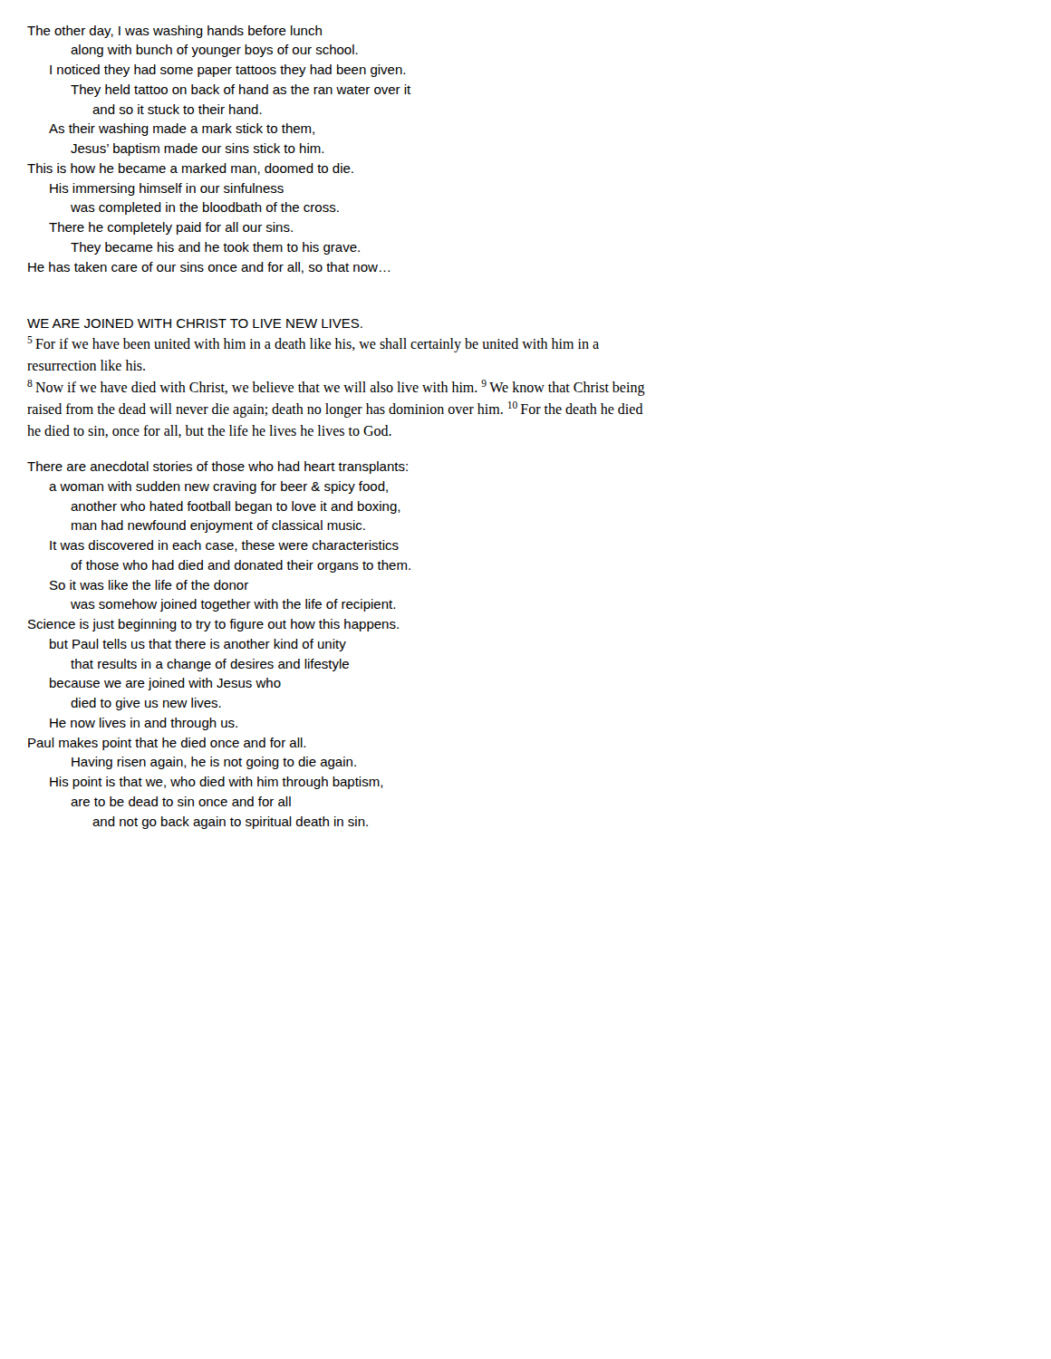The other day, I was washing hands before lunch
along with bunch of younger boys of our school.
I noticed they had some paper tattoos they had been given.
They held tattoo on back of hand as the ran water over it
and so it stuck to their hand.
As their washing made a mark stick to them,
Jesus’ baptism made our sins stick to him.
This is how he became a marked man, doomed to die.
His immersing himself in our sinfulness
was completed in the bloodbath of the cross.
There he completely paid for all our sins.
They became his and he took them to his grave.
He has taken care of our sins once and for all, so that now…
WE ARE JOINED WITH CHRIST TO LIVE NEW LIVES.
5 For if we have been united with him in a death like his, we shall certainly be united with him in a resurrection like his.
8 Now if we have died with Christ, we believe that we will also live with him. 9 We know that Christ being raised from the dead will never die again; death no longer has dominion over him. 10 For the death he died he died to sin, once for all, but the life he lives he lives to God.
There are anecdotal stories of those who had heart transplants:
a woman with sudden new craving for beer & spicy food,
another who hated football began to love it and boxing,
man had newfound enjoyment of classical music.
It was discovered in each case, these were characteristics
of those who had died and donated their organs to them.
So it was like the life of the donor
was somehow joined together with the life of recipient.
Science is just beginning to try to figure out how this happens.
but Paul tells us that there is another kind of unity
that results in a change of desires and lifestyle
because we are joined with Jesus who
died to give us new lives.
He now lives in and through us.
Paul makes point that he died once and for all.
Having risen again, he is not going to die again.
His point is that we, who died with him through baptism,
are to be dead to sin once and for all
and not go back again to spiritual death in sin.